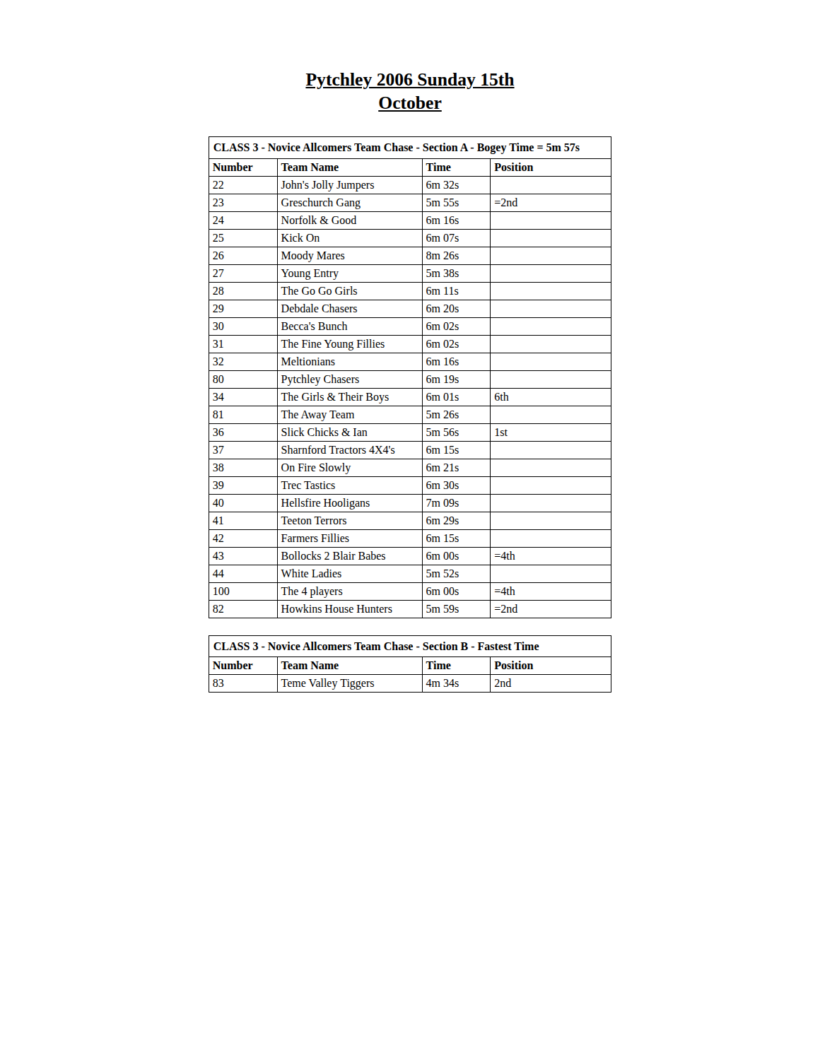Pytchley 2006 Sunday 15th
October
CLASS 3 - Novice Allcomers Team Chase - Section A - Bogey Time = 5m 57s
| Number | Team Name | Time | Position |
| --- | --- | --- | --- |
| 22 | John's Jolly Jumpers | 6m 32s | |
| 23 | Greschurch Gang | 5m 55s | =2nd |
| 24 | Norfolk & Good | 6m 16s | |
| 25 | Kick On | 6m 07s | |
| 26 | Moody Mares | 8m 26s | |
| 27 | Young Entry | 5m 38s | |
| 28 | The Go Go Girls | 6m 11s | |
| 29 | Debdale Chasers | 6m 20s | |
| 30 | Becca's Bunch | 6m 02s | |
| 31 | The Fine Young Fillies | 6m 02s | |
| 32 | Meltionians | 6m 16s | |
| 80 | Pytchley Chasers | 6m 19s | |
| 34 | The Girls & Their Boys | 6m 01s | 6th |
| 81 | The Away Team | 5m 26s | |
| 36 | Slick Chicks & Ian | 5m 56s | 1st |
| 37 | Sharnford Tractors 4X4's | 6m 15s | |
| 38 | On Fire Slowly | 6m 21s | |
| 39 | Trec Tastics | 6m 30s | |
| 40 | Hellsfire Hooligans | 7m 09s | |
| 41 | Teeton Terrors | 6m 29s | |
| 42 | Farmers Fillies | 6m 15s | |
| 43 | Bollocks 2 Blair Babes | 6m 00s | =4th |
| 44 | White Ladies | 5m 52s | |
| 100 | The 4 players | 6m 00s | =4th |
| 82 | Howkins House Hunters | 5m 59s | =2nd |
CLASS 3 - Novice Allcomers Team Chase - Section B - Fastest Time
| Number | Team Name | Time | Position |
| --- | --- | --- | --- |
| 83 | Teme Valley Tiggers | 4m 34s | 2nd |